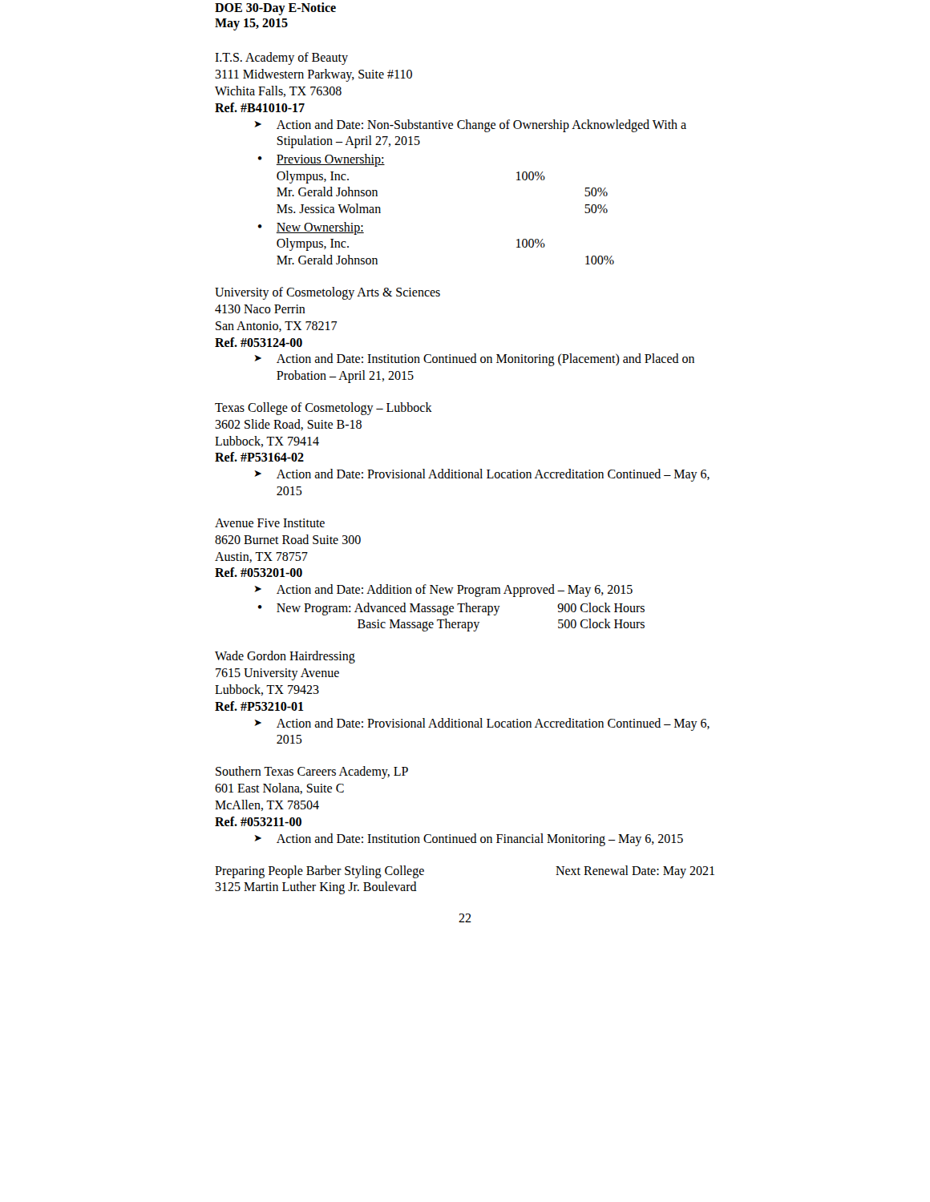DOE 30-Day E-Notice
May 15, 2015
I.T.S. Academy of Beauty
3111 Midwestern Parkway, Suite #110
Wichita Falls, TX 76308
Ref. #B41010-17
Action and Date: Non-Substantive Change of Ownership Acknowledged With a Stipulation – April 27, 2015
Previous Ownership:
| Olympus, Inc. | 100% | |
| Mr. Gerald Johnson | | 50% |
| Ms. Jessica Wolman | | 50% |
New Ownership:
| Olympus, Inc. | 100% | |
| Mr. Gerald Johnson | | 100% |
University of Cosmetology Arts & Sciences
4130 Naco Perrin
San Antonio, TX 78217
Ref. #053124-00
Action and Date: Institution Continued on Monitoring (Placement) and Placed on Probation – April 21, 2015
Texas College of Cosmetology – Lubbock
3602 Slide Road, Suite B-18
Lubbock, TX 79414
Ref. #P53164-02
Action and Date: Provisional Additional Location Accreditation Continued – May 6, 2015
Avenue Five Institute
8620 Burnet Road Suite 300
Austin, TX 78757
Ref. #053201-00
Action and Date: Addition of New Program Approved – May 6, 2015
| New Program: Advanced Massage Therapy | 900 Clock Hours |
| Basic Massage Therapy | 500 Clock Hours |
Wade Gordon Hairdressing
7615 University Avenue
Lubbock, TX 79423
Ref. #P53210-01
Action and Date: Provisional Additional Location Accreditation Continued – May 6, 2015
Southern Texas Careers Academy, LP
601 East Nolana, Suite C
McAllen, TX 78504
Ref. #053211-00
Action and Date: Institution Continued on Financial Monitoring – May 6, 2015
Preparing People Barber Styling College Next Renewal Date: May 2021
3125 Martin Luther King Jr. Boulevard
22